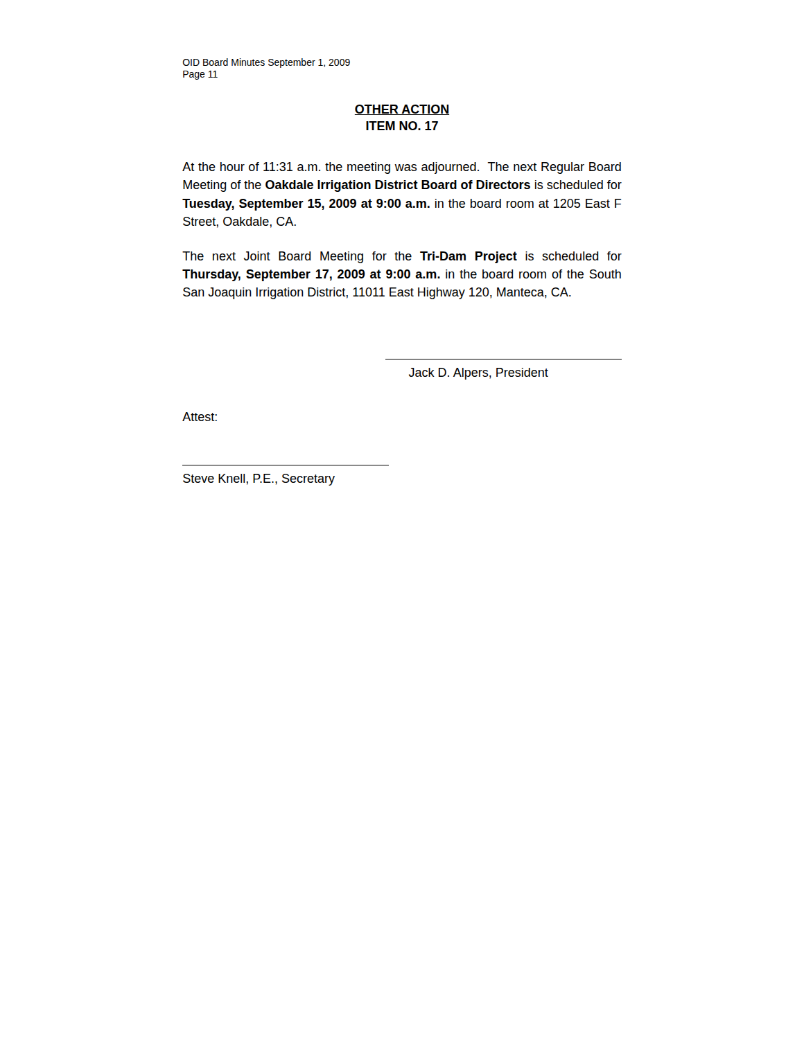OID Board Minutes September 1, 2009
Page 11
OTHER ACTION
ITEM NO. 17
At the hour of 11:31 a.m. the meeting was adjourned. The next Regular Board Meeting of the Oakdale Irrigation District Board of Directors is scheduled for Tuesday, September 15, 2009 at 9:00 a.m. in the board room at 1205 East F Street, Oakdale, CA.
The next Joint Board Meeting for the Tri-Dam Project is scheduled for Thursday, September 17, 2009 at 9:00 a.m. in the board room of the South San Joaquin Irrigation District, 11011 East Highway 120, Manteca, CA.
Jack D. Alpers, President
Attest:
Steve Knell, P.E., Secretary